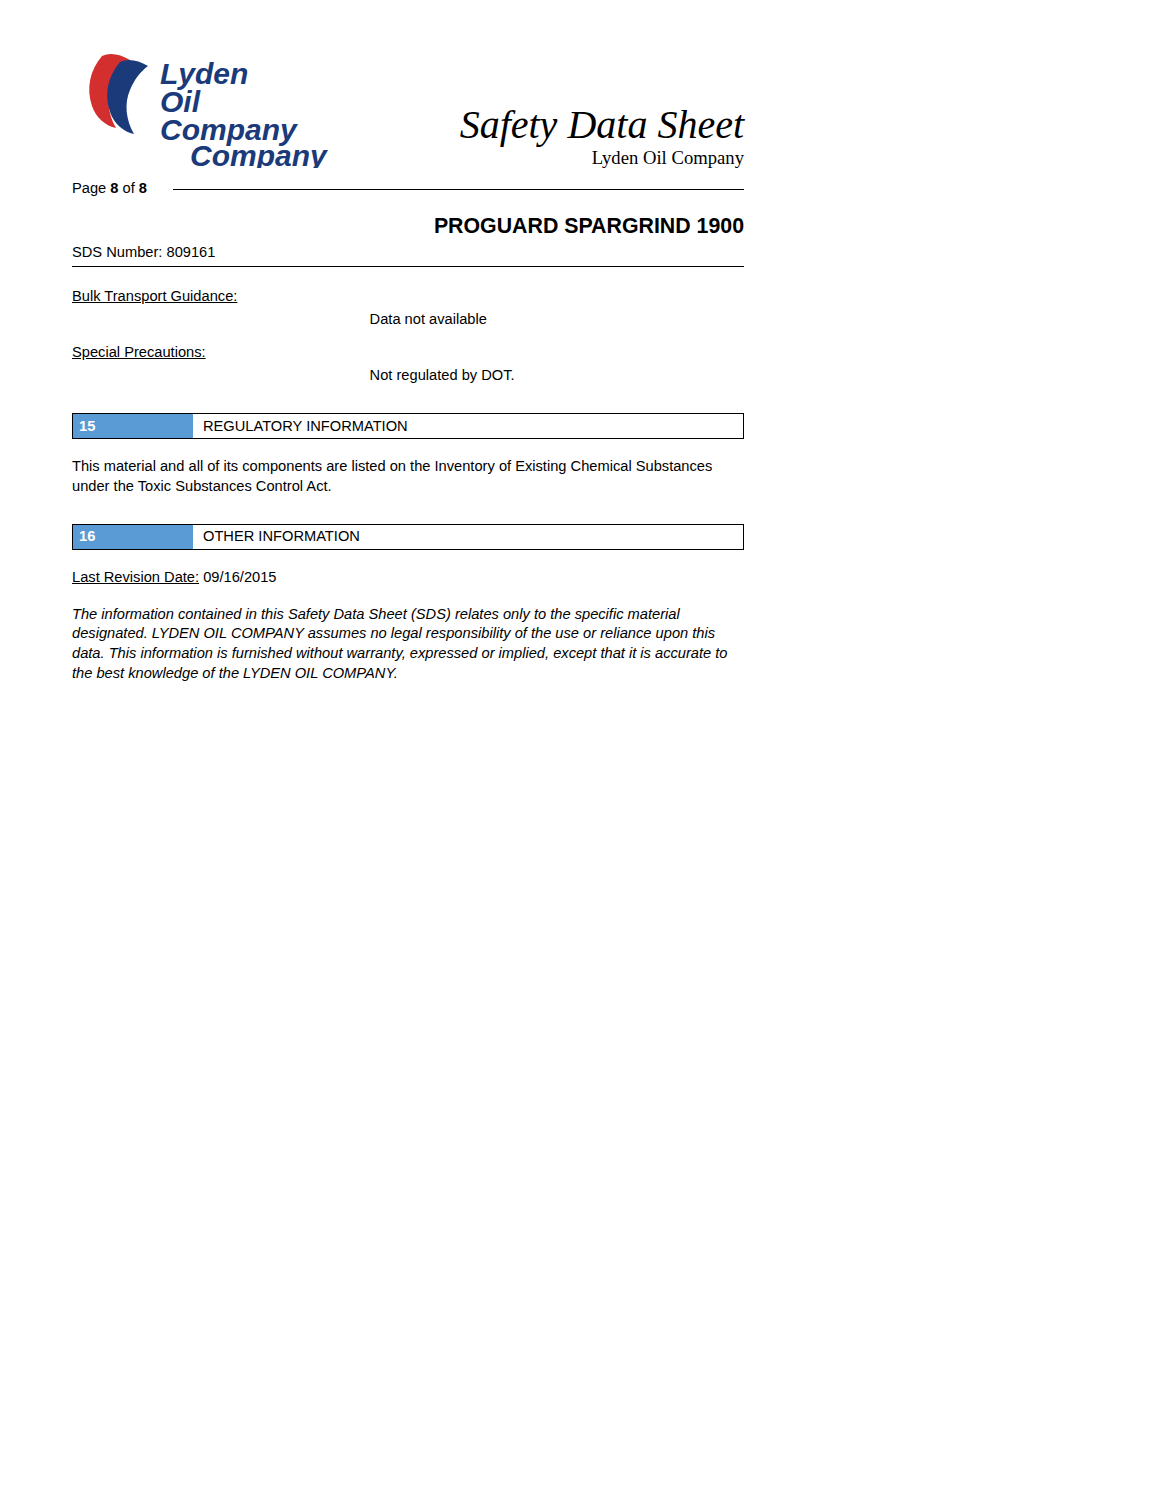Lyden Oil Company Company
Safety Data Sheet
Lyden Oil Company
Page 8 of 8
PROGUARD SPARGRIND 1900
SDS Number: 809161
Bulk Transport Guidance:
Data not available
Special Precautions:
Not regulated by DOT.
15
REGULATORY INFORMATION
This material and all of its components are listed on the Inventory of Existing Chemical Substances under the Toxic Substances Control Act.
16
OTHER INFORMATION
Last Revision Date: 09/16/2015
The information contained in this Safety Data Sheet (SDS) relates only to the specific material designated. LYDEN OIL COMPANY assumes no legal responsibility of the use or reliance upon this data. This information is furnished without warranty, expressed or implied, except that it is accurate to the best knowledge of the LYDEN OIL COMPANY.